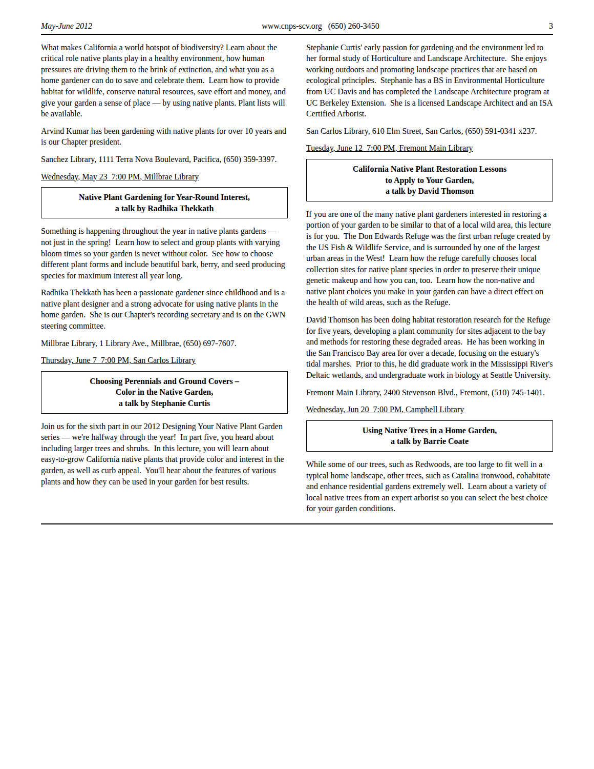May-June 2012
www.cnps-scv.org (650) 260-3450
3
What makes California a world hotspot of biodiversity? Learn about the critical role native plants play in a healthy environment, how human pressures are driving them to the brink of extinction, and what you as a home gardener can do to save and celebrate them. Learn how to provide habitat for wildlife, conserve natural resources, save effort and money, and give your garden a sense of place — by using native plants. Plant lists will be available.
Arvind Kumar has been gardening with native plants for over 10 years and is our Chapter president.
Sanchez Library, 1111 Terra Nova Boulevard, Pacifica, (650) 359-3397.
Wednesday, May 23 7:00 PM, Millbrae Library
Native Plant Gardening for Year-Round Interest, a talk by Radhika Thekkath
Something is happening throughout the year in native plants gardens — not just in the spring! Learn how to select and group plants with varying bloom times so your garden is never without color. See how to choose different plant forms and include beautiful bark, berry, and seed producing species for maximum interest all year long.
Radhika Thekkath has been a passionate gardener since childhood and is a native plant designer and a strong advocate for using native plants in the home garden. She is our Chapter's recording secretary and is on the GWN steering committee.
Millbrae Library, 1 Library Ave., Millbrae, (650) 697-7607.
Thursday, June 7 7:00 PM, San Carlos Library
Choosing Perennials and Ground Covers – Color in the Native Garden, a talk by Stephanie Curtis
Join us for the sixth part in our 2012 Designing Your Native Plant Garden series — we're halfway through the year! In part five, you heard about including larger trees and shrubs. In this lecture, you will learn about easy-to-grow California native plants that provide color and interest in the garden, as well as curb appeal. You'll hear about the features of various plants and how they can be used in your garden for best results.
Stephanie Curtis' early passion for gardening and the environment led to her formal study of Horticulture and Landscape Architecture. She enjoys working outdoors and promoting landscape practices that are based on ecological principles. Stephanie has a BS in Environmental Horticulture from UC Davis and has completed the Landscape Architecture program at UC Berkeley Extension. She is a licensed Landscape Architect and an ISA Certified Arborist.
San Carlos Library, 610 Elm Street, San Carlos, (650) 591-0341 x237.
Tuesday, June 12 7:00 PM, Fremont Main Library
California Native Plant Restoration Lessons to Apply to Your Garden, a talk by David Thomson
If you are one of the many native plant gardeners interested in restoring a portion of your garden to be similar to that of a local wild area, this lecture is for you. The Don Edwards Refuge was the first urban refuge created by the US Fish & Wildlife Service, and is surrounded by one of the largest urban areas in the West! Learn how the refuge carefully chooses local collection sites for native plant species in order to preserve their unique genetic makeup and how you can, too. Learn how the non-native and native plant choices you make in your garden can have a direct effect on the health of wild areas, such as the Refuge.
David Thomson has been doing habitat restoration research for the Refuge for five years, developing a plant community for sites adjacent to the bay and methods for restoring these degraded areas. He has been working in the San Francisco Bay area for over a decade, focusing on the estuary's tidal marshes. Prior to this, he did graduate work in the Mississippi River's Deltaic wetlands, and undergraduate work in biology at Seattle University.
Fremont Main Library, 2400 Stevenson Blvd., Fremont, (510) 745-1401.
Wednesday, Jun 20 7:00 PM, Campbell Library
Using Native Trees in a Home Garden, a talk by Barrie Coate
While some of our trees, such as Redwoods, are too large to fit well in a typical home landscape, other trees, such as Catalina ironwood, cohabitate and enhance residential gardens extremely well. Learn about a variety of local native trees from an expert arborist so you can select the best choice for your garden conditions.